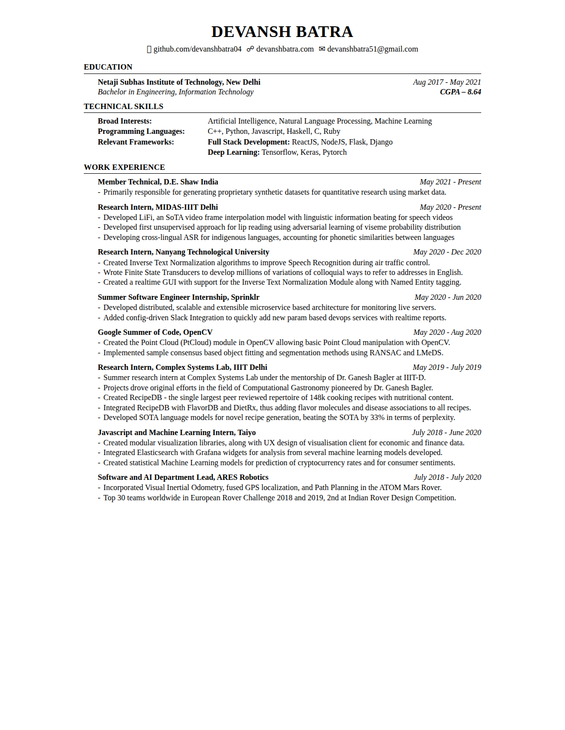DEVANSH BATRA
 github.com/devanshbatra04 ☍ devanshbatra.com ✉ devanshbatra51@gmail.com
Education
Netaji Subhas Institute of Technology, New Delhi Aug 2017 - May 2021
Bachelor in Engineering, Information Technology CGPA – 8.64
Technical Skills
| Broad Interests: | Artificial Intelligence, Natural Language Processing, Machine Learning |
| Programming Languages: | C++, Python, Javascript, Haskell, C, Ruby |
| Relevant Frameworks: | Full Stack Development: ReactJS, NodeJS, Flask, Django |
| | Deep Learning: Tensorflow, Keras, Pytorch |
Work Experience
Member Technical, D.E. Shaw India May 2021 - Present
Primarily responsible for generating proprietary synthetic datasets for quantitative research using market data.
Research Intern, MIDAS-IIIT Delhi May 2020 - Present
Developed LiFi, an SoTA video frame interpolation model with linguistic information beating for speech videos
Developed first unsupervised approach for lip reading using adversarial learning of viseme probability distribution
Developing cross-lingual ASR for indigenous languages, accounting for phonetic similarities between languages
Research Intern, Nanyang Technological University May 2020 - Dec 2020
Created Inverse Text Normalization algorithms to improve Speech Recognition during air traffic control.
Wrote Finite State Transducers to develop millions of variations of colloquial ways to refer to addresses in English.
Created a realtime GUI with support for the Inverse Text Normalization Module along with Named Entity tagging.
Summer Software Engineer Internship, Sprinklr May 2020 - Jun 2020
Developed distributed, scalable and extensible microservice based architecture for monitoring live servers.
Added config-driven Slack Integration to quickly add new param based devops services with realtime reports.
Google Summer of Code, OpenCV May 2020 - Aug 2020
Created the Point Cloud (PtCloud) module in OpenCV allowing basic Point Cloud manipulation with OpenCV.
Implemented sample consensus based object fitting and segmentation methods using RANSAC and LMeDS.
Research Intern, Complex Systems Lab, IIIT Delhi May 2019 - July 2019
Summer research intern at Complex Systems Lab under the mentorship of Dr. Ganesh Bagler at IIIT-D.
Projects drove original efforts in the field of Computational Gastronomy pioneered by Dr. Ganesh Bagler.
Created RecipeDB - the single largest peer reviewed repertoire of 148k cooking recipes with nutritional content.
Integrated RecipeDB with FlavorDB and DietRx, thus adding flavor molecules and disease associations to all recipes.
Developed SOTA language models for novel recipe generation, beating the SOTA by 33% in terms of perplexity.
Javascript and Machine Learning Intern, Taiyo July 2018 - June 2020
Created modular visualization libraries, along with UX design of visualisation client for economic and finance data.
Integrated Elasticsearch with Grafana widgets for analysis from several machine learning models developed.
Created statistical Machine Learning models for prediction of cryptocurrency rates and for consumer sentiments.
Software and AI Department Lead, ARES Robotics July 2018 - July 2020
Incorporated Visual Inertial Odometry, fused GPS localization, and Path Planning in the ATOM Mars Rover.
Top 30 teams worldwide in European Rover Challenge 2018 and 2019, 2nd at Indian Rover Design Competition.